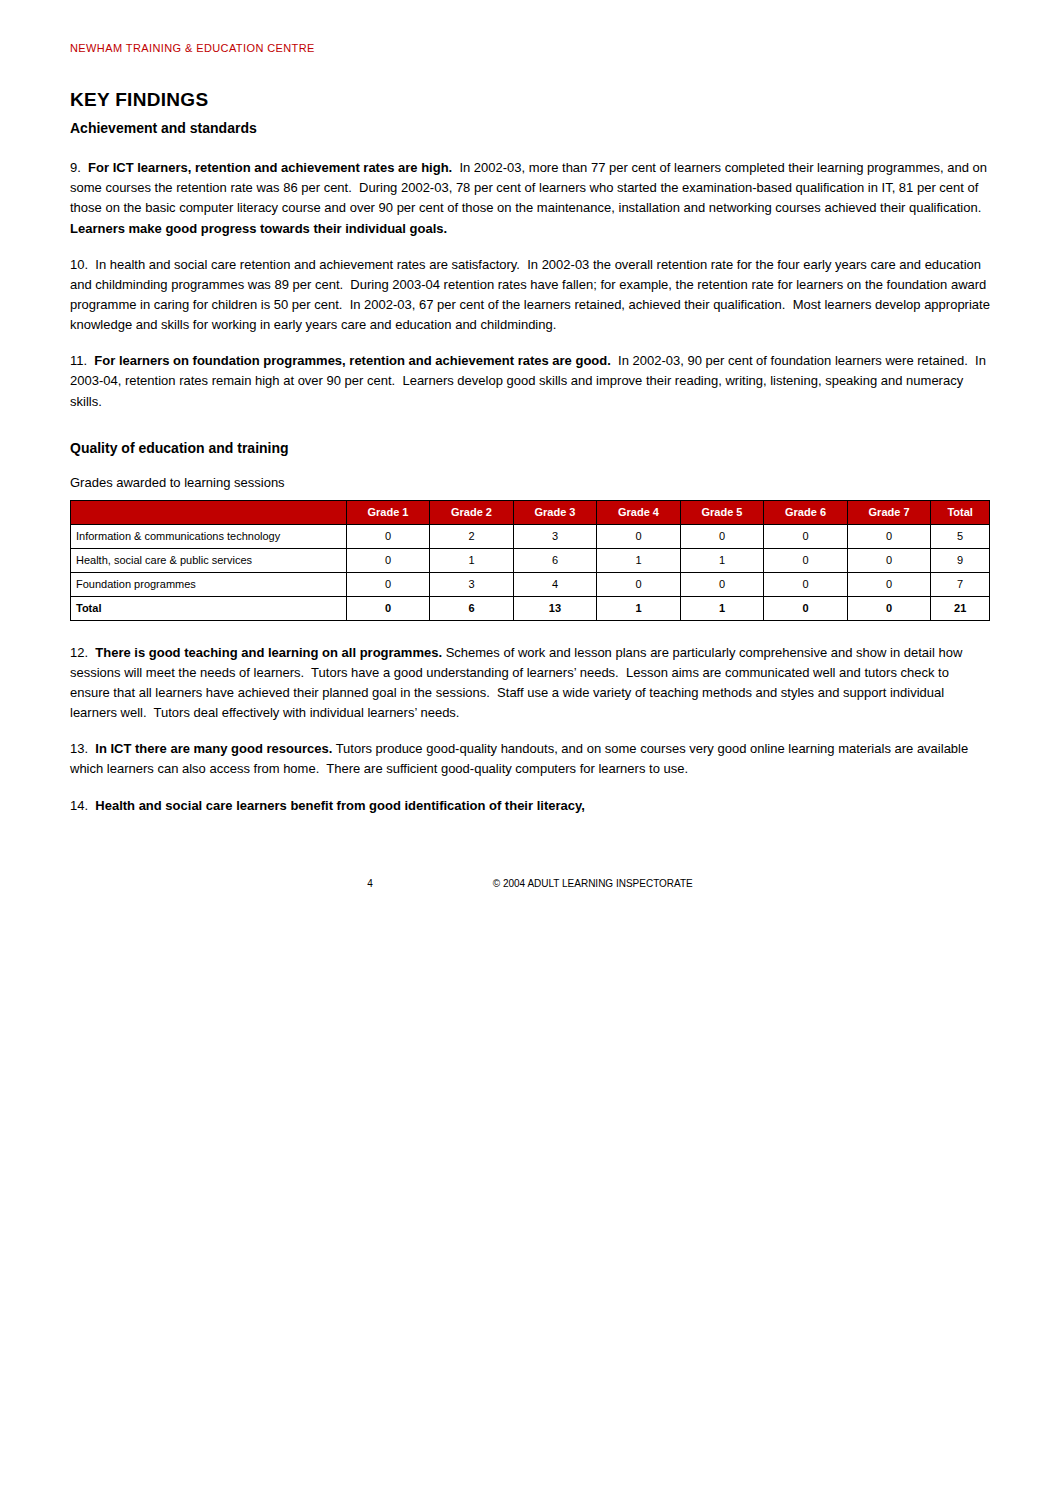NEWHAM TRAINING & EDUCATION CENTRE
KEY FINDINGS
Achievement and standards
9. For ICT learners, retention and achievement rates are high. In 2002-03, more than 77 per cent of learners completed their learning programmes, and on some courses the retention rate was 86 per cent. During 2002-03, 78 per cent of learners who started the examination-based qualification in IT, 81 per cent of those on the basic computer literacy course and over 90 per cent of those on the maintenance, installation and networking courses achieved their qualification. Learners make good progress towards their individual goals.
10. In health and social care retention and achievement rates are satisfactory. In 2002-03 the overall retention rate for the four early years care and education and childminding programmes was 89 per cent. During 2003-04 retention rates have fallen; for example, the retention rate for learners on the foundation award programme in caring for children is 50 per cent. In 2002-03, 67 per cent of the learners retained, achieved their qualification. Most learners develop appropriate knowledge and skills for working in early years care and education and childminding.
11. For learners on foundation programmes, retention and achievement rates are good. In 2002-03, 90 per cent of foundation learners were retained. In 2003-04, retention rates remain high at over 90 per cent. Learners develop good skills and improve their reading, writing, listening, speaking and numeracy skills.
Quality of education and training
Grades awarded to learning sessions
| | Grade 1 | Grade 2 | Grade 3 | Grade 4 | Grade 5 | Grade 6 | Grade 7 | Total |
| --- | --- | --- | --- | --- | --- | --- | --- | --- |
| Information & communications technology | 0 | 2 | 3 | 0 | 0 | 0 | 0 | 5 |
| Health, social care & public services | 0 | 1 | 6 | 1 | 1 | 0 | 0 | 9 |
| Foundation programmes | 0 | 3 | 4 | 0 | 0 | 0 | 0 | 7 |
| Total | 0 | 6 | 13 | 1 | 1 | 0 | 0 | 21 |
12. There is good teaching and learning on all programmes. Schemes of work and lesson plans are particularly comprehensive and show in detail how sessions will meet the needs of learners. Tutors have a good understanding of learners’ needs. Lesson aims are communicated well and tutors check to ensure that all learners have achieved their planned goal in the sessions. Staff use a wide variety of teaching methods and styles and support individual learners well. Tutors deal effectively with individual learners’ needs.
13. In ICT there are many good resources. Tutors produce good-quality handouts, and on some courses very good online learning materials are available which learners can also access from home. There are sufficient good-quality computers for learners to use.
14. Health and social care learners benefit from good identification of their literacy,
4 © 2004 ADULT LEARNING INSPECTORATE